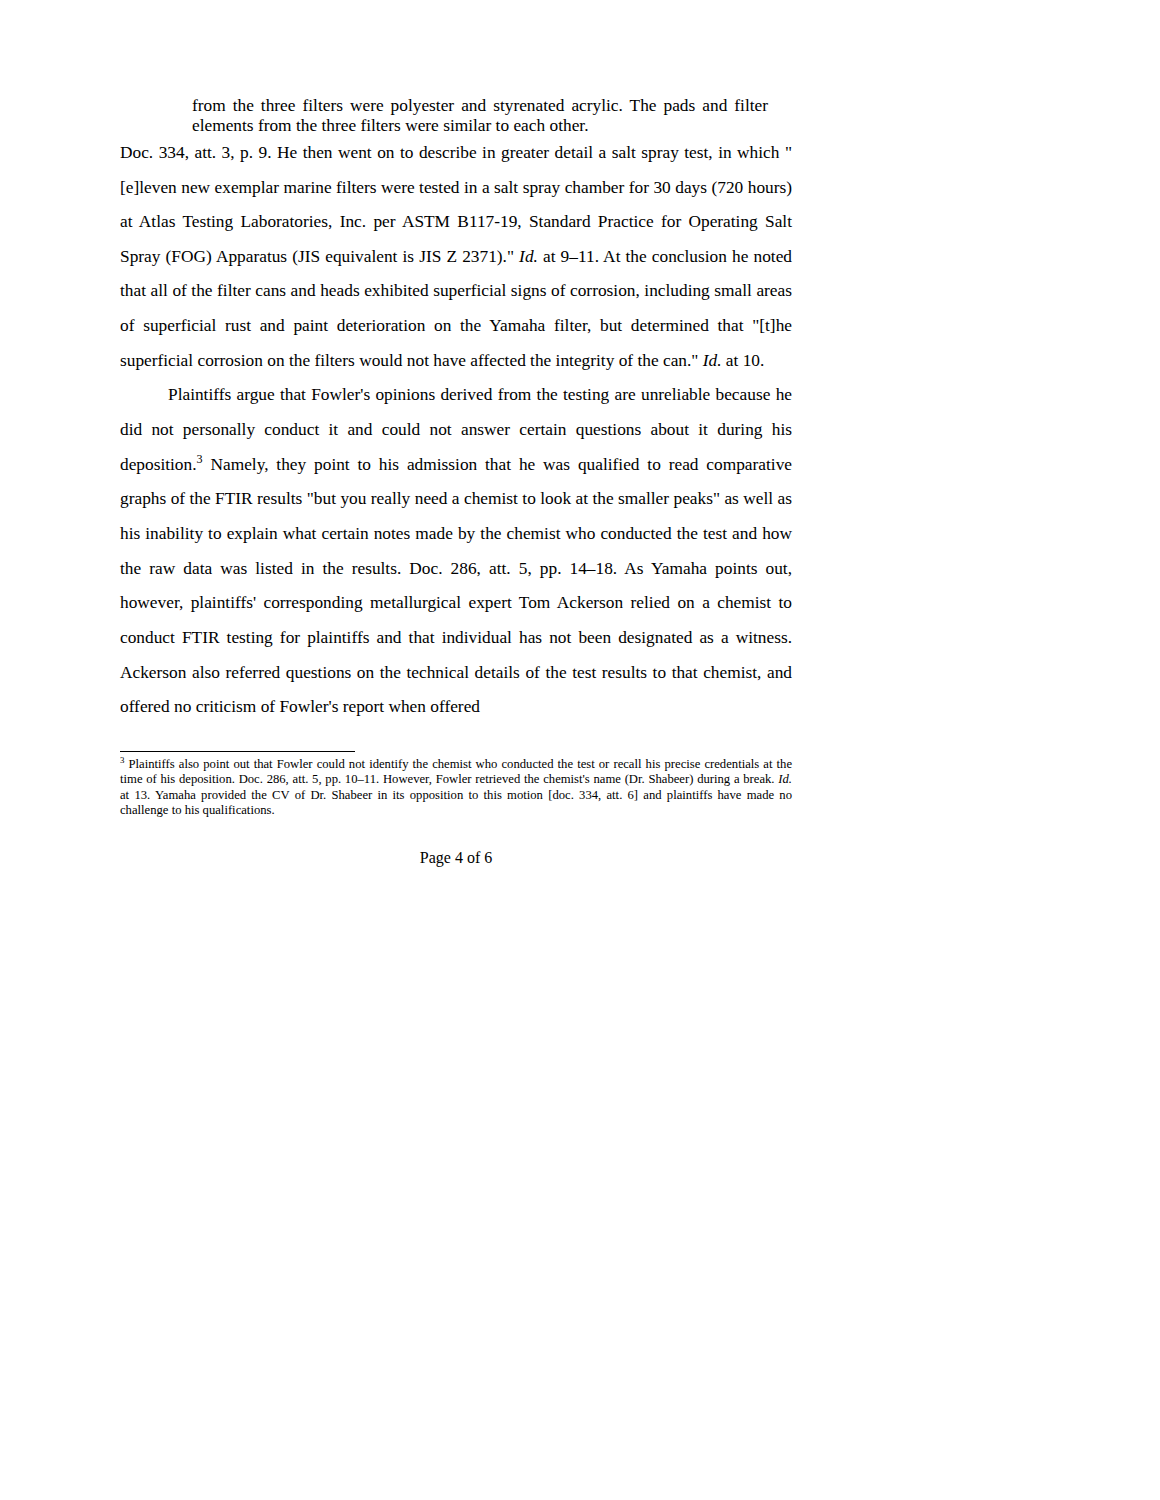from the three filters were polyester and styrenated acrylic. The pads and filter elements from the three filters were similar to each other.
Doc. 334, att. 3, p. 9. He then went on to describe in greater detail a salt spray test, in which "[e]leven new exemplar marine filters were tested in a salt spray chamber for 30 days (720 hours) at Atlas Testing Laboratories, Inc. per ASTM B117-19, Standard Practice for Operating Salt Spray (FOG) Apparatus (JIS equivalent is JIS Z 2371)." Id. at 9–11. At the conclusion he noted that all of the filter cans and heads exhibited superficial signs of corrosion, including small areas of superficial rust and paint deterioration on the Yamaha filter, but determined that "[t]he superficial corrosion on the filters would not have affected the integrity of the can." Id. at 10.
Plaintiffs argue that Fowler's opinions derived from the testing are unreliable because he did not personally conduct it and could not answer certain questions about it during his deposition.3 Namely, they point to his admission that he was qualified to read comparative graphs of the FTIR results "but you really need a chemist to look at the smaller peaks" as well as his inability to explain what certain notes made by the chemist who conducted the test and how the raw data was listed in the results. Doc. 286, att. 5, pp. 14–18. As Yamaha points out, however, plaintiffs' corresponding metallurgical expert Tom Ackerson relied on a chemist to conduct FTIR testing for plaintiffs and that individual has not been designated as a witness. Ackerson also referred questions on the technical details of the test results to that chemist, and offered no criticism of Fowler's report when offered
3 Plaintiffs also point out that Fowler could not identify the chemist who conducted the test or recall his precise credentials at the time of his deposition. Doc. 286, att. 5, pp. 10–11. However, Fowler retrieved the chemist's name (Dr. Shabeer) during a break. Id. at 13. Yamaha provided the CV of Dr. Shabeer in its opposition to this motion [doc. 334, att. 6] and plaintiffs have made no challenge to his qualifications.
Page 4 of 6